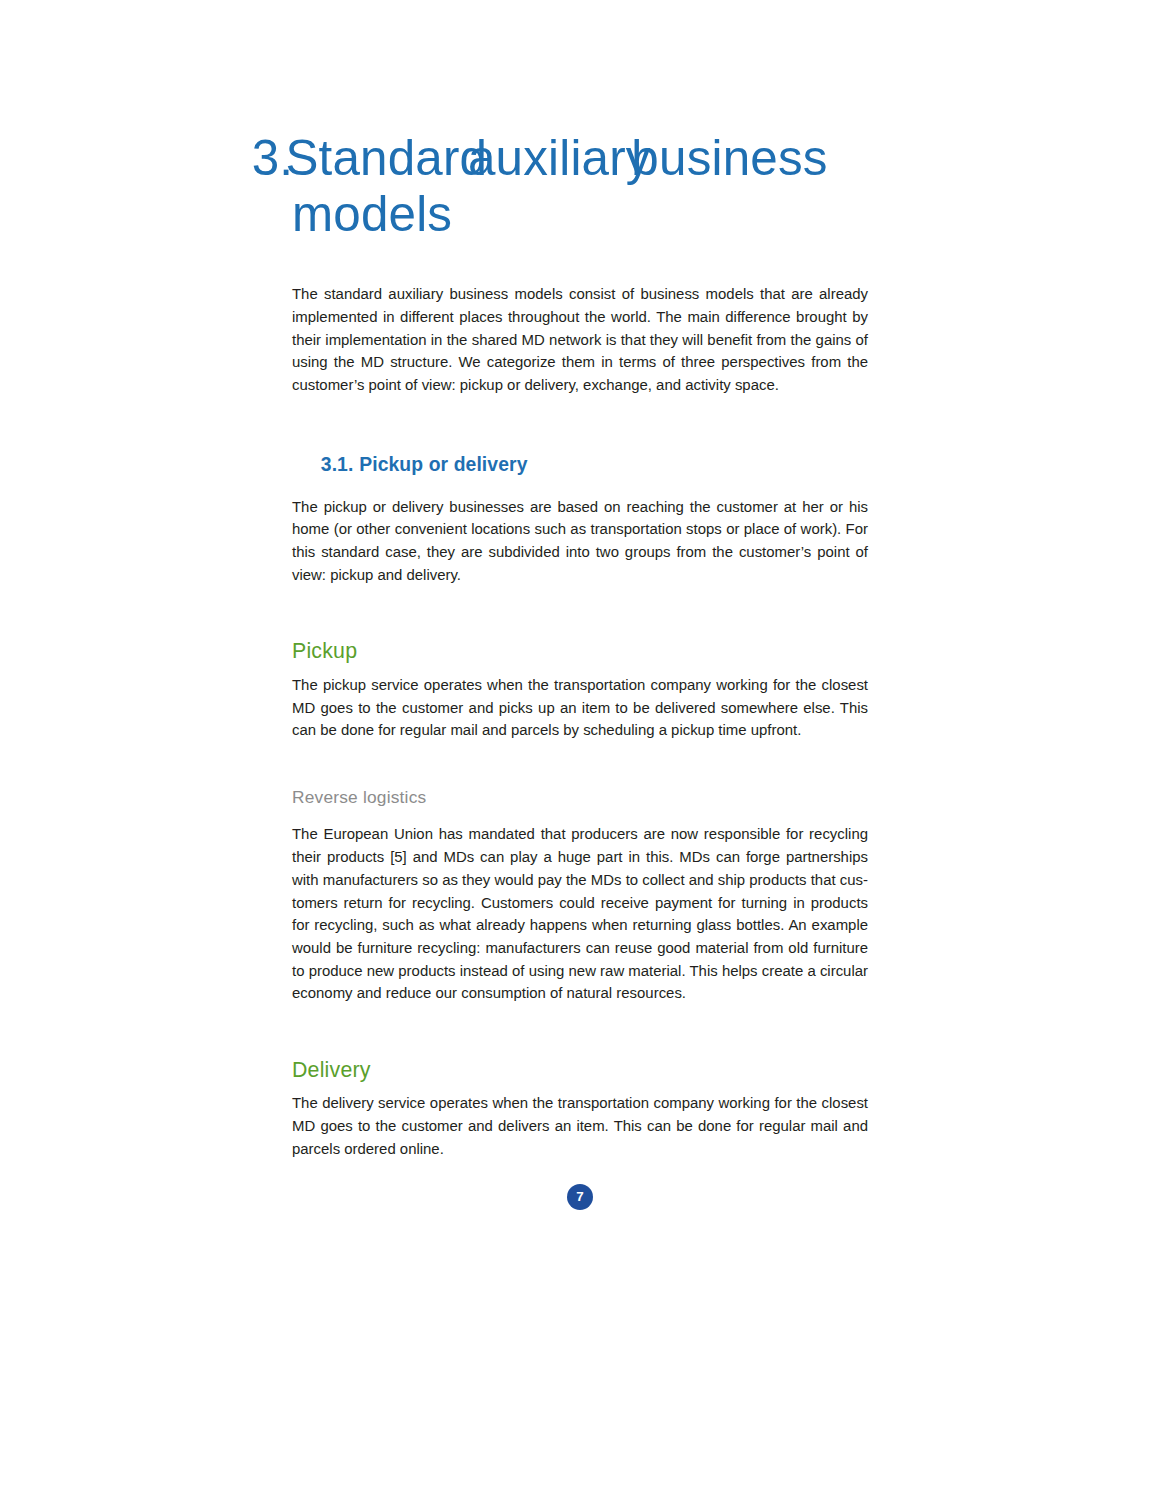3. Standard auxiliary business models
The standard auxiliary business models consist of business models that are already implemented in different places throughout the world. The main difference brought by their implementation in the shared MD network is that they will benefit from the gains of using the MD structure. We categorize them in terms of three perspectives from the customer’s point of view: pickup or delivery, exchange, and activity space.
3.1. Pickup or delivery
The pickup or delivery businesses are based on reaching the customer at her or his home (or other convenient locations such as transportation stops or place of work). For this standard case, they are subdivided into two groups from the customer’s point of view: pickup and delivery.
Pickup
The pickup service operates when the transportation company working for the closest MD goes to the customer and picks up an item to be delivered somewhere else. This can be done for regular mail and parcels by scheduling a pickup time upfront.
Reverse logistics
The European Union has mandated that producers are now responsible for recycling their products [5] and MDs can play a huge part in this. MDs can forge partnerships with manufacturers so as they would pay the MDs to collect and ship products that customers return for recycling. Customers could receive payment for turning in products for recycling, such as what already happens when returning glass bottles. An example would be furniture recycling: manufacturers can reuse good material from old furniture to produce new products instead of using new raw material. This helps create a circular economy and reduce our consumption of natural resources.
Delivery
The delivery service operates when the transportation company working for the closest MD goes to the customer and delivers an item. This can be done for regular mail and parcels ordered online.
7